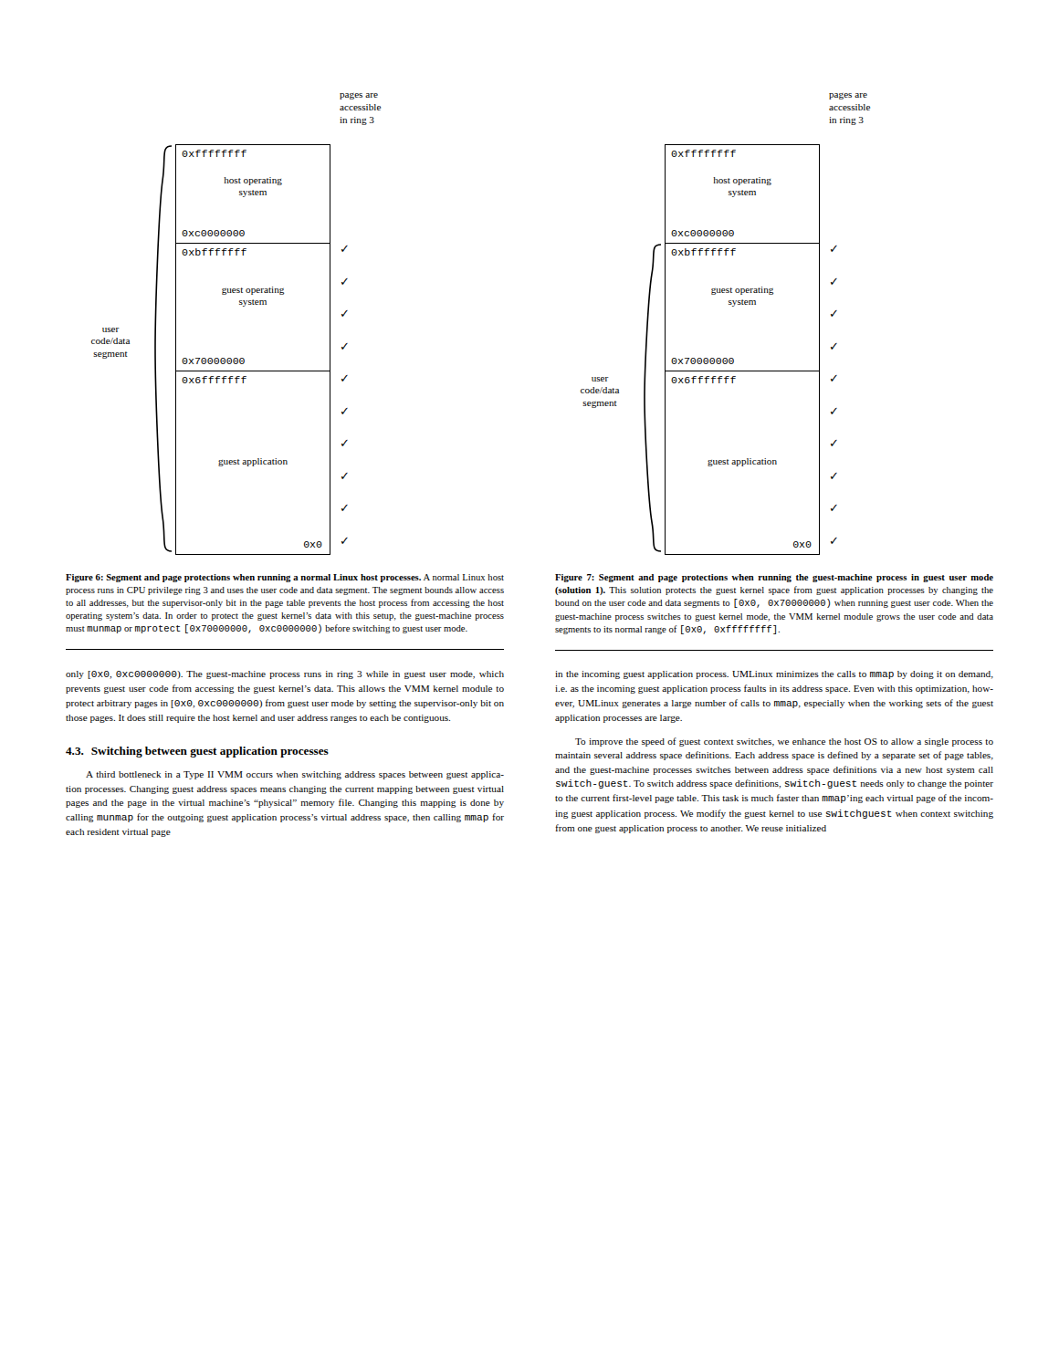pages are
accessible
in ring 3
user
code/data
segment
0xffffffff
host operating
system
0xc0000000
0xbfffffff
guest operating
system
0x70000000
0x6fffffff
guest application
0x0
✓✓✓✓✓ ✓✓✓✓✓
Figure 6: Segment and page protections when running a normal Linux host processes. A normal Linux host process runs in CPU privilege ring 3 and uses the user code and data segment. The segment bounds allow access to all addresses, but the supervisor-only bit in the page table prevents the host process from accessing the host operating system’s data. In order to protect the guest kernel’s data with this setup, the guest-machine process must munmap or mprotect [0x70000000, 0xc0000000) before switching to guest user mode.
pages are
accessible
in ring 3
user
code/data
segment
0xffffffff
host operating
system
0xc0000000
0xbfffffff
guest operating
system
0x70000000
0x6fffffff
guest application
0x0
✓✓✓✓✓ ✓✓✓✓✓
Figure 7: Segment and page protections when running the guest-machine process in guest user mode (solution 1). This solution protects the guest kernel space from guest application processes by changing the bound on the user code and data segments to [0x0, 0x70000000) when running guest user code. When the guest-machine process switches to guest kernel mode, the VMM kernel module grows the user code and data segments to its normal range of [0x0, 0xffffffff].
only [0x0, 0xc0000000). The guest-machine process runs in ring 3 while in guest user mode, which prevents guest user code from accessing the guest kernel’s data. This allows the VMM kernel module to protect arbitrary pages in [0x0, 0xc0000000) from guest user mode by setting the supervisor-only bit on those pages. It does still require the host kernel and user address ranges to each be contiguous.
4.3. Switching between guest application processes
A third bottleneck in a Type II VMM occurs when switching address spaces between guest application processes. Changing guest address spaces means changing the current mapping between guest virtual pages and the page in the virtual machine’s “physical” memory file. Changing this mapping is done by calling munmap for the outgoing guest application process’s virtual address space, then calling mmap for each resident virtual page
in the incoming guest application process. UMLinux minimizes the calls to mmap by doing it on demand, i.e. as the incoming guest application process faults in its address space. Even with this optimization, however, UMLinux generates a large number of calls to mmap, especially when the working sets of the guest application processes are large.
To improve the speed of guest context switches, we enhance the host OS to allow a single process to maintain several address space definitions. Each address space is defined by a separate set of page tables, and the guest-machine processes switches between address space definitions via a new host system call switch-guest. To switch address space definitions, switch-guest needs only to change the pointer to the current first-level page table. This task is much faster than mmap’ing each virtual page of the incoming guest application process. We modify the guest kernel to use switchguest when context switching from one guest application process to another. We reuse initialized